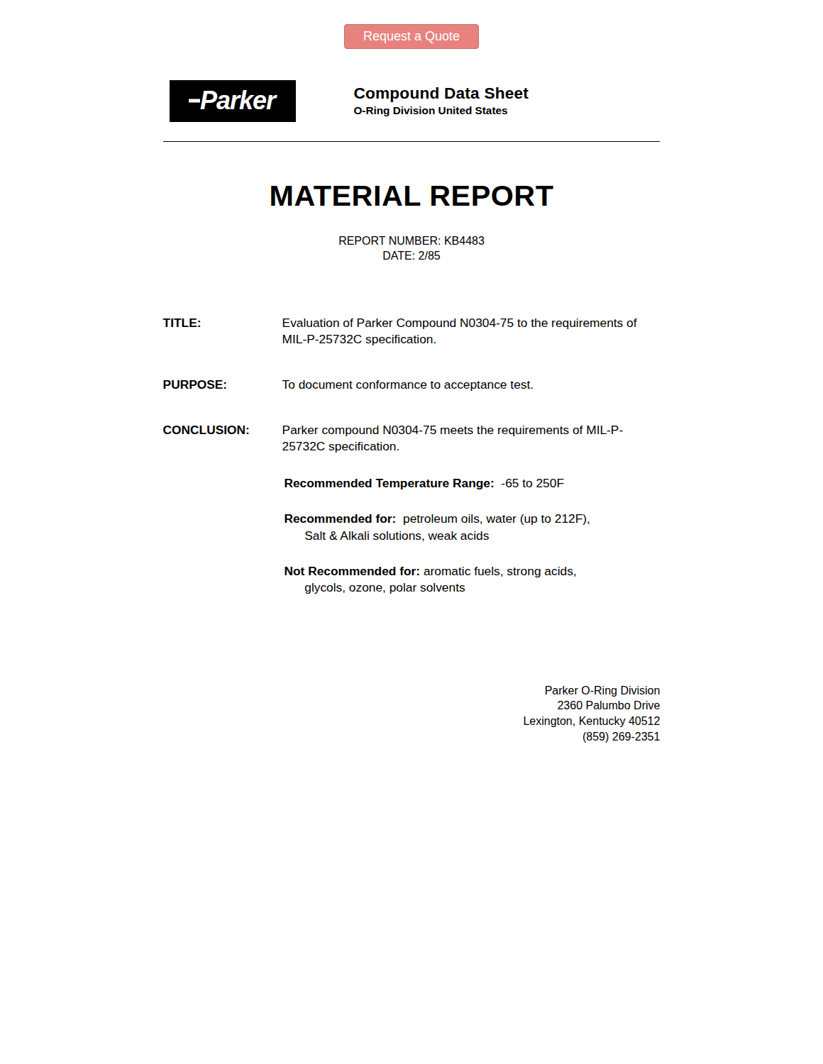Request a Quote
Parker
Compound Data Sheet
O-Ring Division United States
MATERIAL REPORT
REPORT NUMBER: KB4483
DATE: 2/85
| TITLE: | Evaluation of Parker Compound N0304-75 to the requirements of MIL-P-25732C specification. |
| PURPOSE: | To document conformance to acceptance test. |
| CONCLUSION: | Parker compound N0304-75 meets the requirements of MIL-P-25732C specification. Recommended Temperature Range: -65 to 250F Recommended for: petroleum oils, water (up to 212F), Salt & Alkali solutions, weak acids Not Recommended for: aromatic fuels, strong acids, glycols, ozone, polar solvents |
Parker O-Ring Division
2360 Palumbo Drive
Lexington, Kentucky 40512
(859) 269-2351